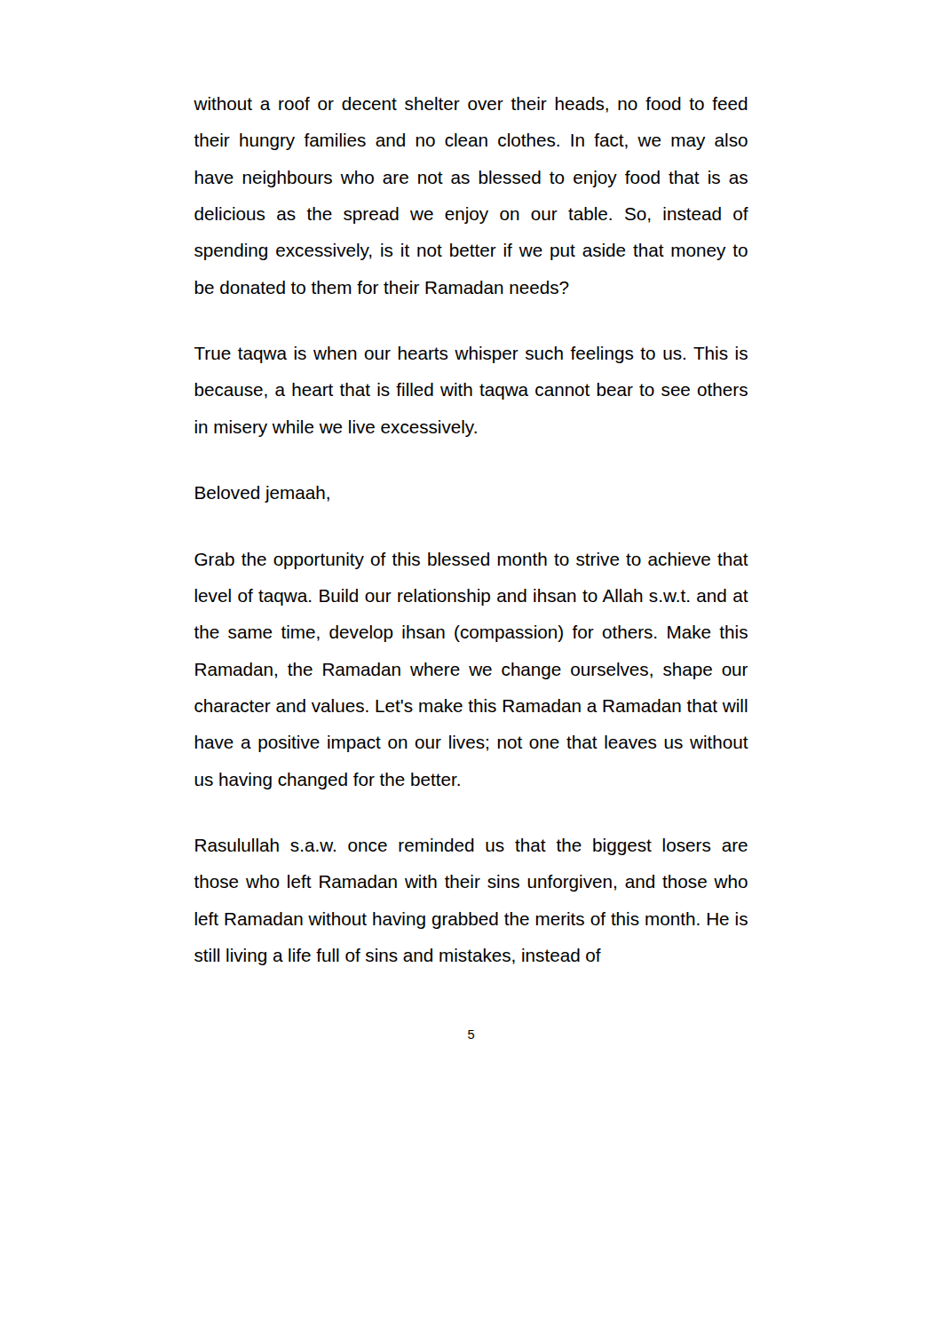without a roof or decent shelter over their heads, no food to feed their hungry families and no clean clothes. In fact, we may also have neighbours who are not as blessed to enjoy food that is as delicious as the spread we enjoy on our table. So, instead of spending excessively, is it not better if we put aside that money to be donated to them for their Ramadan needs?
True taqwa is when our hearts whisper such feelings to us. This is because, a heart that is filled with taqwa cannot bear to see others in misery while we live excessively.
Beloved jemaah,
Grab the opportunity of this blessed month to strive to achieve that level of taqwa. Build our relationship and ihsan to Allah s.w.t. and at the same time, develop ihsan (compassion) for others. Make this Ramadan, the Ramadan where we change ourselves, shape our character and values. Let's make this Ramadan a Ramadan that will have a positive impact on our lives; not one that leaves us without us having changed for the better.
Rasulullah s.a.w. once reminded us that the biggest losers are those who left Ramadan with their sins unforgiven, and those who left Ramadan without having grabbed the merits of this month. He is still living a life full of sins and mistakes, instead of
5